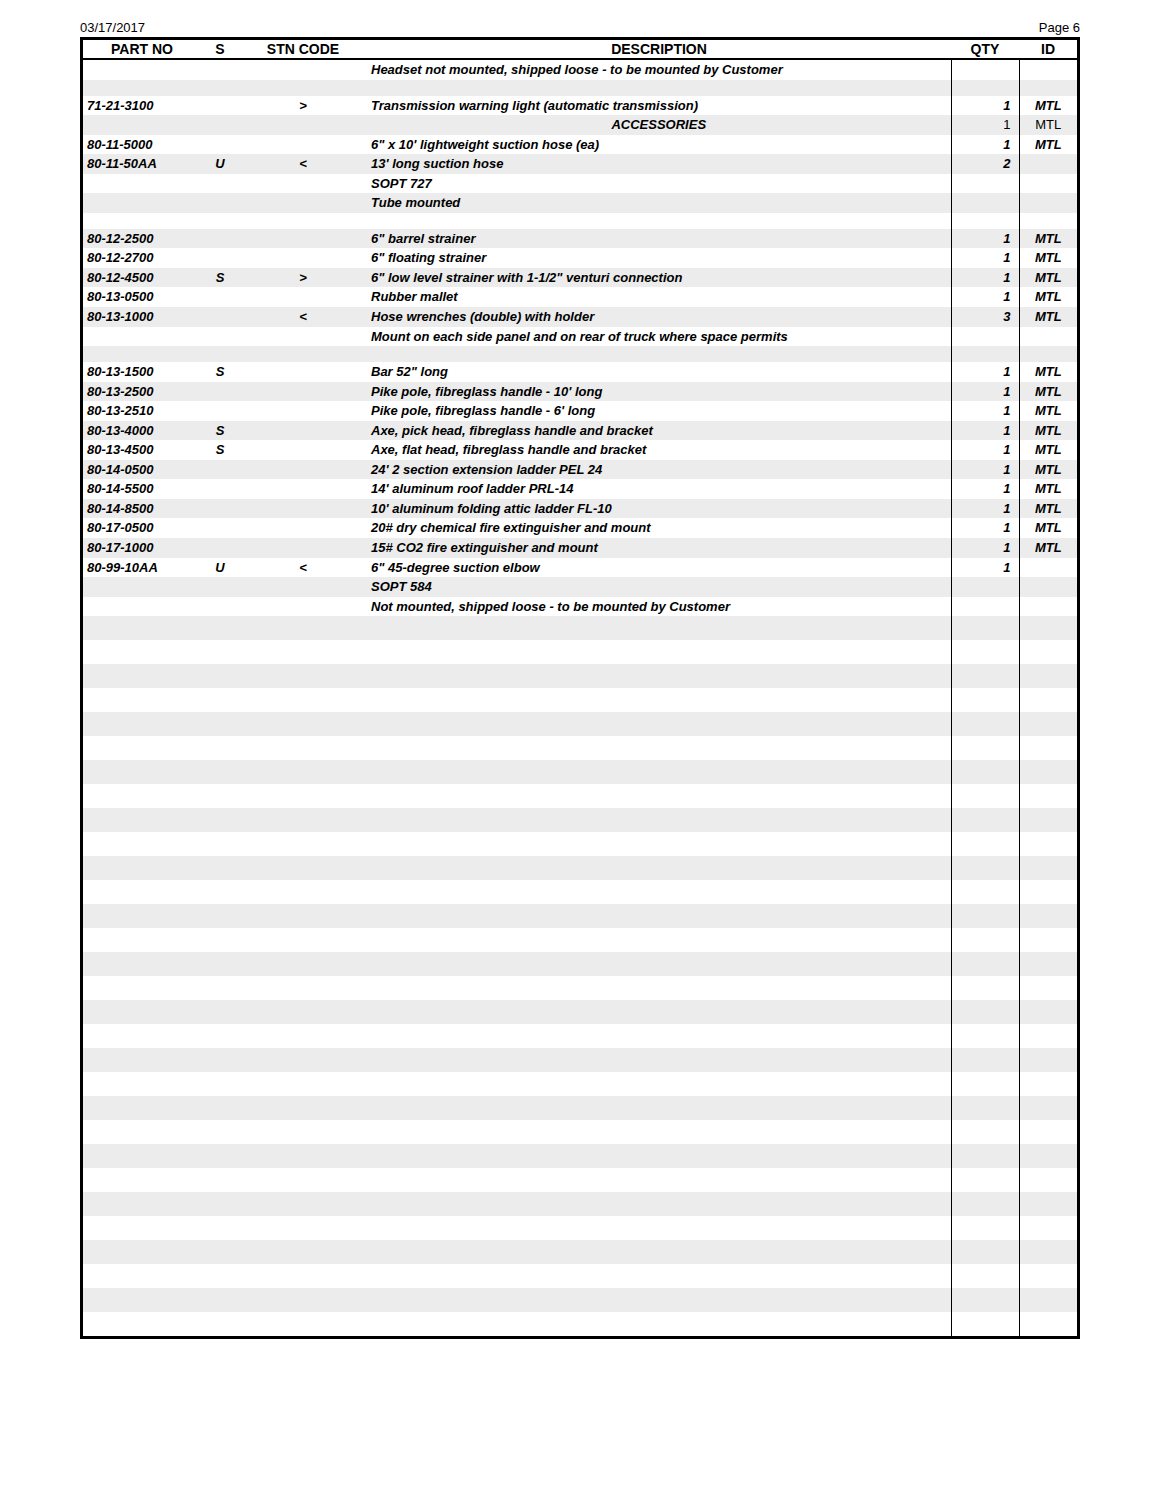03/17/2017 Page 6
| PART NO | S | STN CODE | DESCRIPTION | QTY | ID |
| --- | --- | --- | --- | --- | --- |
| | | | Headset not mounted, shipped loose - to be mounted by Customer | | |
| 71-21-3100 | | > | Transmission warning light (automatic transmission) | 1 | MTL |
| | | | ACCESSORIES | 1 | MTL |
| 80-11-5000 | | | 6" x 10' lightweight suction hose (ea) | 1 | MTL |
| 80-11-50AA | U | < | 13' long suction hose | 2 | |
| | | | SOPT 727 | | |
| | | | Tube mounted | | |
| 80-12-2500 | | | 6" barrel strainer | 1 | MTL |
| 80-12-2700 | | | 6" floating strainer | 1 | MTL |
| 80-12-4500 | S | > | 6" low level strainer with 1-1/2" venturi connection | 1 | MTL |
| 80-13-0500 | | | Rubber mallet | 1 | MTL |
| 80-13-1000 | | < | Hose wrenches (double) with holder | 3 | MTL |
| | | | Mount on each side panel and on rear of truck where space permits | | |
| 80-13-1500 | S | | Bar 52" long | 1 | MTL |
| 80-13-2500 | | | Pike pole, fibreglass handle - 10' long | 1 | MTL |
| 80-13-2510 | | | Pike pole, fibreglass handle - 6' long | 1 | MTL |
| 80-13-4000 | S | | Axe, pick head, fibreglass handle and bracket | 1 | MTL |
| 80-13-4500 | S | | Axe, flat head, fibreglass handle and bracket | 1 | MTL |
| 80-14-0500 | | | 24' 2 section extension ladder PEL 24 | 1 | MTL |
| 80-14-5500 | | | 14' aluminum roof ladder PRL-14 | 1 | MTL |
| 80-14-8500 | | | 10' aluminum folding attic ladder FL-10 | 1 | MTL |
| 80-17-0500 | | | 20# dry chemical fire extinguisher and mount | 1 | MTL |
| 80-17-1000 | | | 15# CO2 fire extinguisher and mount | 1 | MTL |
| 80-99-10AA | U | < | 6" 45-degree suction elbow | 1 | |
| | | | SOPT 584 | | |
| | | | Not mounted, shipped loose - to be mounted by Customer | | |